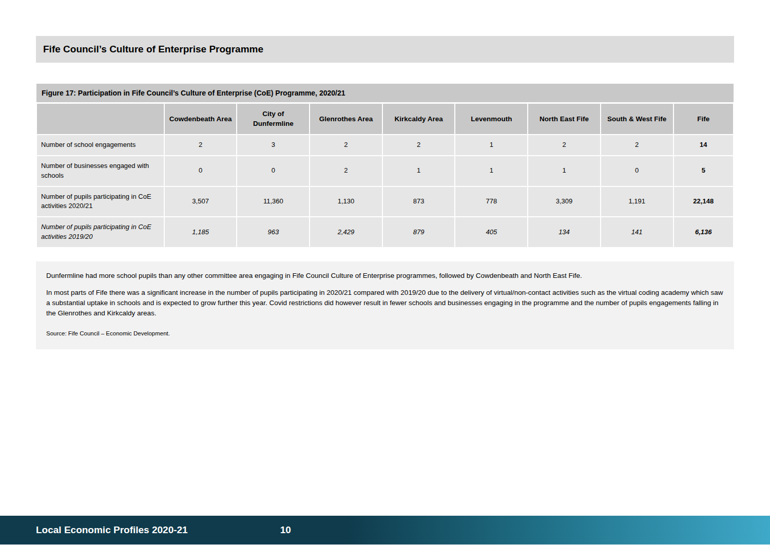Fife Council’s Culture of Enterprise Programme
Figure 17: Participation in Fife Council’s Culture of Enterprise (CoE) Programme, 2020/21
| | Cowdenbeath Area | City of Dunfermline | Glenrothes Area | Kirkcaldy Area | Levenmouth | North East Fife | South & West Fife | Fife |
| --- | --- | --- | --- | --- | --- | --- | --- | --- |
| Number of school engagements | 2 | 3 | 2 | 2 | 1 | 2 | 2 | 14 |
| Number of businesses engaged with schools | 0 | 0 | 2 | 1 | 1 | 1 | 0 | 5 |
| Number of pupils participating in CoE activities 2020/21 | 3,507 | 11,360 | 1,130 | 873 | 778 | 3,309 | 1,191 | 22,148 |
| Number of pupils participating in CoE activities 2019/20 | 1,185 | 963 | 2,429 | 879 | 405 | 134 | 141 | 6,136 |
Dunfermline had more school pupils than any other committee area engaging in Fife Council Culture of Enterprise programmes, followed by Cowdenbeath and North East Fife.
In most parts of Fife there was a significant increase in the number of pupils participating in 2020/21 compared with 2019/20 due to the delivery of virtual/non-contact activities such as the virtual coding academy which saw a substantial uptake in schools and is expected to grow further this year. Covid restrictions did however result in fewer schools and businesses engaging in the programme and the number of pupils engagements falling in the Glenrothes and Kirkcaldy areas.
Source: Fife Council – Economic Development.
Local Economic Profiles 2020-21 10